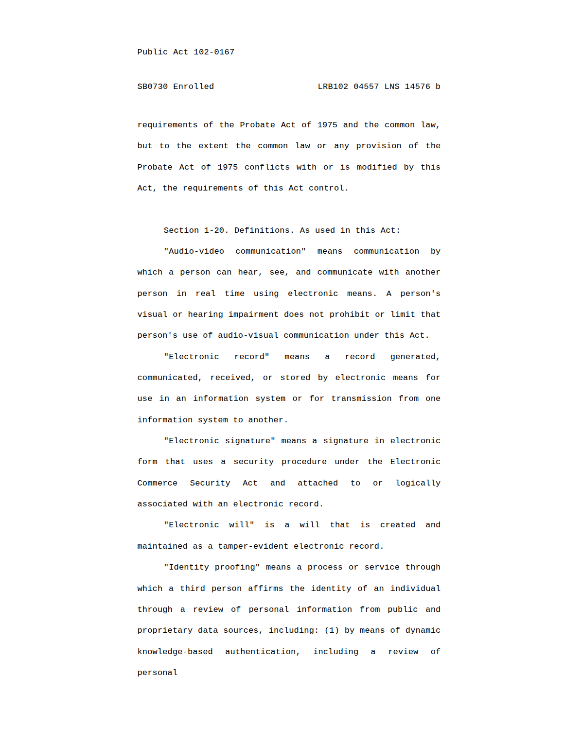Public Act 102-0167
SB0730 Enrolled LRB102 04557 LNS 14576 b
requirements of the Probate Act of 1975 and the common law, but to the extent the common law or any provision of the Probate Act of 1975 conflicts with or is modified by this Act, the requirements of this Act control.
Section 1-20. Definitions. As used in this Act:
"Audio-video communication" means communication by which a person can hear, see, and communicate with another person in real time using electronic means. A person's visual or hearing impairment does not prohibit or limit that person's use of audio-visual communication under this Act.
"Electronic record" means a record generated, communicated, received, or stored by electronic means for use in an information system or for transmission from one information system to another.
"Electronic signature" means a signature in electronic form that uses a security procedure under the Electronic Commerce Security Act and attached to or logically associated with an electronic record.
"Electronic will" is a will that is created and maintained as a tamper-evident electronic record.
"Identity proofing" means a process or service through which a third person affirms the identity of an individual through a review of personal information from public and proprietary data sources, including: (1) by means of dynamic knowledge-based authentication, including a review of personal